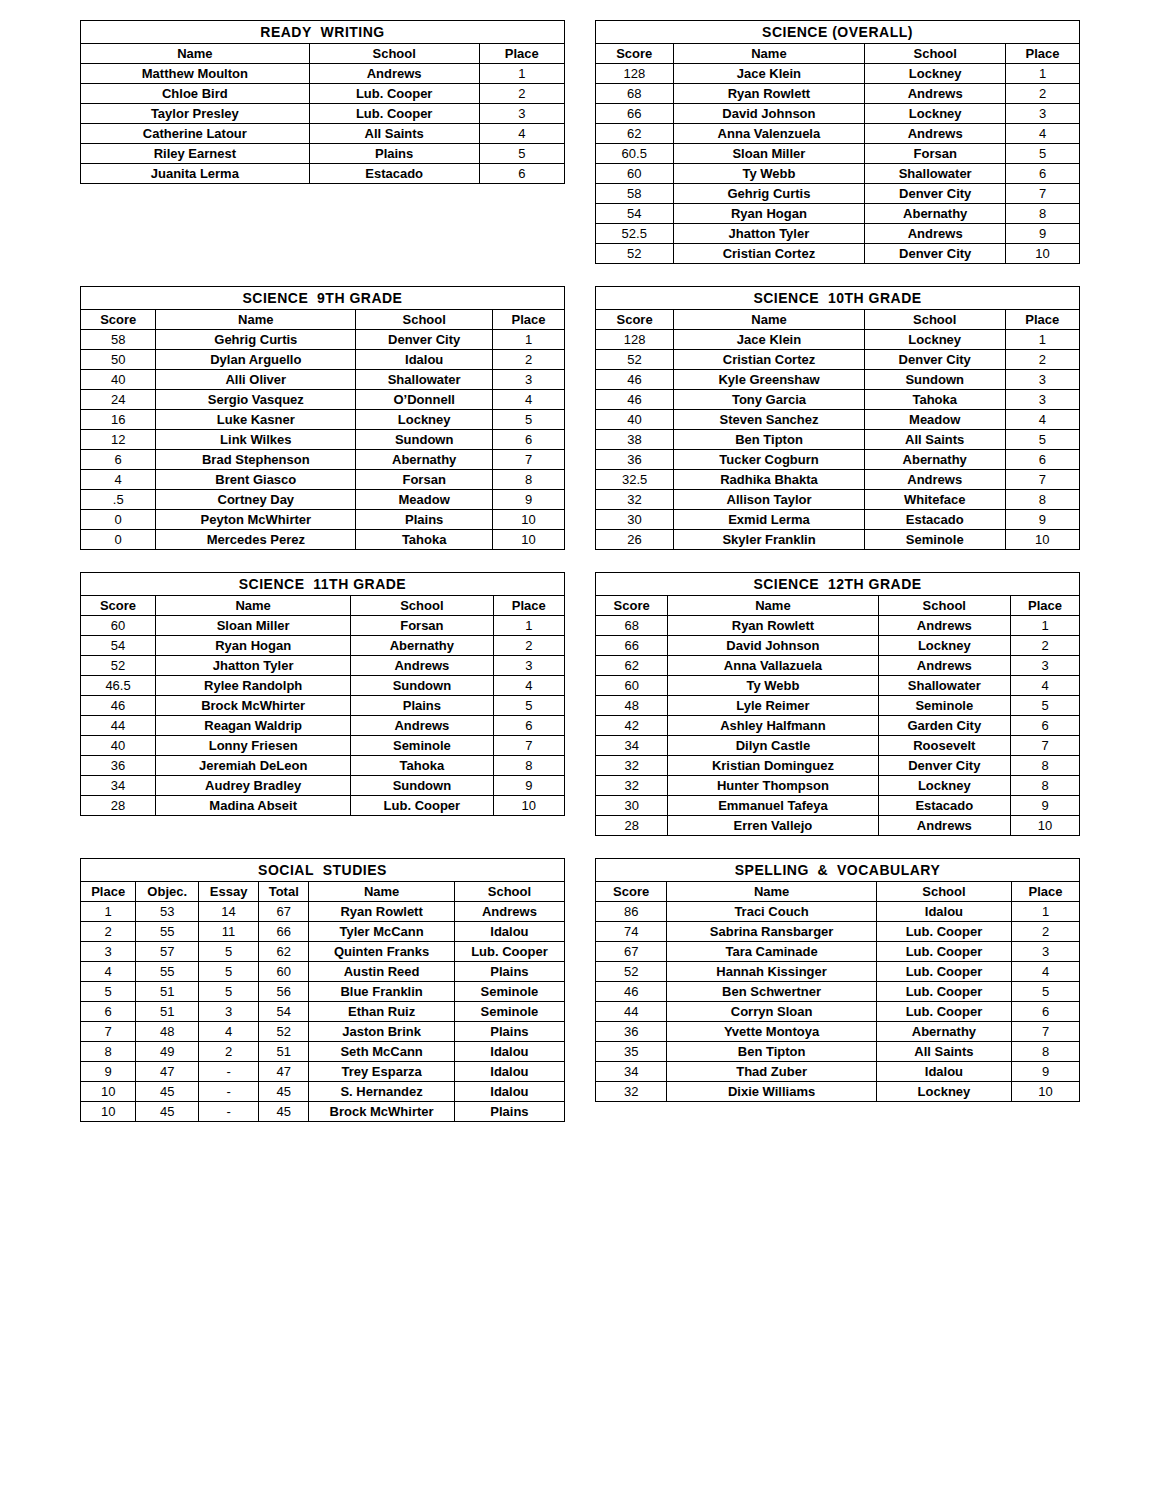READY WRITING
| Name | School | Place |
| --- | --- | --- |
| Matthew Moulton | Andrews | 1 |
| Chloe Bird | Lub. Cooper | 2 |
| Taylor Presley | Lub. Cooper | 3 |
| Catherine Latour | All Saints | 4 |
| Riley Earnest | Plains | 5 |
| Juanita Lerma | Estacado | 6 |
SCIENCE (OVERALL)
| Score | Name | School | Place |
| --- | --- | --- | --- |
| 128 | Jace Klein | Lockney | 1 |
| 68 | Ryan Rowlett | Andrews | 2 |
| 66 | David Johnson | Lockney | 3 |
| 62 | Anna Valenzuela | Andrews | 4 |
| 60.5 | Sloan Miller | Forsan | 5 |
| 60 | Ty Webb | Shallowater | 6 |
| 58 | Gehrig Curtis | Denver City | 7 |
| 54 | Ryan Hogan | Abernathy | 8 |
| 52.5 | Jhatton Tyler | Andrews | 9 |
| 52 | Cristian Cortez | Denver City | 10 |
SCIENCE 9TH GRADE
| Score | Name | School | Place |
| --- | --- | --- | --- |
| 58 | Gehrig Curtis | Denver City | 1 |
| 50 | Dylan Arguello | Idalou | 2 |
| 40 | Alli Oliver | Shallowater | 3 |
| 24 | Sergio Vasquez | O’Donnell | 4 |
| 16 | Luke Kasner | Lockney | 5 |
| 12 | Link Wilkes | Sundown | 6 |
| 6 | Brad Stephenson | Abernathy | 7 |
| 4 | Brent Giasco | Forsan | 8 |
| .5 | Cortney Day | Meadow | 9 |
| 0 | Peyton McWhirter | Plains | 10 |
| 0 | Mercedes Perez | Tahoka | 10 |
SCIENCE 10TH GRADE
| Score | Name | School | Place |
| --- | --- | --- | --- |
| 128 | Jace Klein | Lockney | 1 |
| 52 | Cristian Cortez | Denver City | 2 |
| 46 | Kyle Greenshaw | Sundown | 3 |
| 46 | Tony Garcia | Tahoka | 3 |
| 40 | Steven Sanchez | Meadow | 4 |
| 38 | Ben Tipton | All Saints | 5 |
| 36 | Tucker Cogburn | Abernathy | 6 |
| 32.5 | Radhika Bhakta | Andrews | 7 |
| 32 | Allison Taylor | Whiteface | 8 |
| 30 | Exmid Lerma | Estacado | 9 |
| 26 | Skyler Franklin | Seminole | 10 |
SCIENCE 11TH GRADE
| Score | Name | School | Place |
| --- | --- | --- | --- |
| 60 | Sloan Miller | Forsan | 1 |
| 54 | Ryan Hogan | Abernathy | 2 |
| 52 | Jhatton Tyler | Andrews | 3 |
| 46.5 | Rylee Randolph | Sundown | 4 |
| 46 | Brock McWhirter | Plains | 5 |
| 44 | Reagan Waldrip | Andrews | 6 |
| 40 | Lonny Friesen | Seminole | 7 |
| 36 | Jeremiah DeLeon | Tahoka | 8 |
| 34 | Audrey Bradley | Sundown | 9 |
| 28 | Madina Abseit | Lub. Cooper | 10 |
SCIENCE 12TH GRADE
| Score | Name | School | Place |
| --- | --- | --- | --- |
| 68 | Ryan Rowlett | Andrews | 1 |
| 66 | David Johnson | Lockney | 2 |
| 62 | Anna Vallazuela | Andrews | 3 |
| 60 | Ty Webb | Shallowater | 4 |
| 48 | Lyle Reimer | Seminole | 5 |
| 42 | Ashley Halfmann | Garden City | 6 |
| 34 | Dilyn Castle | Roosevelt | 7 |
| 32 | Kristian Dominguez | Denver City | 8 |
| 32 | Hunter Thompson | Lockney | 8 |
| 30 | Emmanuel Tafeya | Estacado | 9 |
| 28 | Erren Vallejo | Andrews | 10 |
SOCIAL STUDIES
| Place | Objec. | Essay | Total | Name | School |
| --- | --- | --- | --- | --- | --- |
| 1 | 53 | 14 | 67 | Ryan Rowlett | Andrews |
| 2 | 55 | 11 | 66 | Tyler McCann | Idalou |
| 3 | 57 | 5 | 62 | Quinten Franks | Lub. Cooper |
| 4 | 55 | 5 | 60 | Austin Reed | Plains |
| 5 | 51 | 5 | 56 | Blue Franklin | Seminole |
| 6 | 51 | 3 | 54 | Ethan Ruiz | Seminole |
| 7 | 48 | 4 | 52 | Jaston Brink | Plains |
| 8 | 49 | 2 | 51 | Seth McCann | Idalou |
| 9 | 47 | - | 47 | Trey Esparza | Idalou |
| 10 | 45 | - | 45 | S. Hernandez | Idalou |
| 10 | 45 | - | 45 | Brock McWhirter | Plains |
SPELLING & VOCABULARY
| Score | Name | School | Place |
| --- | --- | --- | --- |
| 86 | Traci Couch | Idalou | 1 |
| 74 | Sabrina Ransbarger | Lub. Cooper | 2 |
| 67 | Tara Caminade | Lub. Cooper | 3 |
| 52 | Hannah Kissinger | Lub. Cooper | 4 |
| 46 | Ben Schwertner | Lub. Cooper | 5 |
| 44 | Corryn Sloan | Lub. Cooper | 6 |
| 36 | Yvette Montoya | Abernathy | 7 |
| 35 | Ben Tipton | All Saints | 8 |
| 34 | Thad Zuber | Idalou | 9 |
| 32 | Dixie Williams | Lockney | 10 |